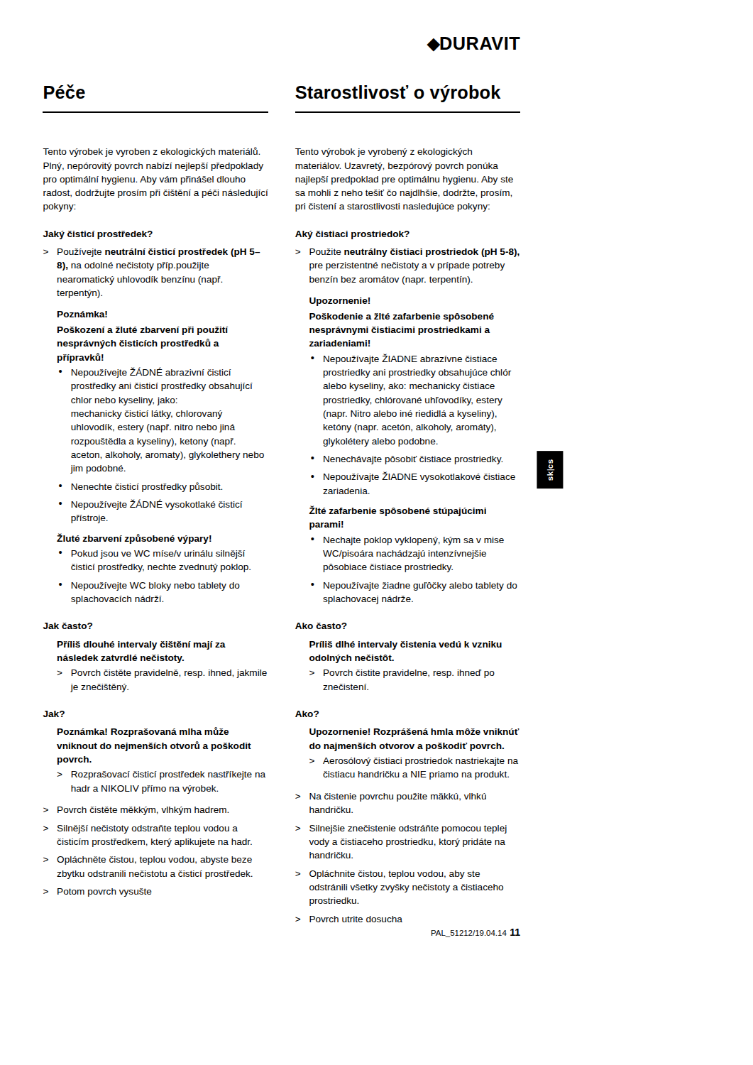◆DURAVIT
Péče
Starostlivosť o výrobok
Tento výrobek je vyroben z ekologických materiálů. Plný, nepórovitý povrch nabízí nejlepší předpoklady pro optimální hygienu. Aby vám přinášel dlouho radost, dodržujte prosím při čištění a péči následující pokyny:
Jaký čisticí prostředek?
Používejte neutrální čisticí prostředek (pH 5–8), na odolné nečistoty příp.použijte nearomatický uhlovodík benzínu (např. terpentýn).
Poznámka!
Poškození a žluté zbarvení při použití nesprávných čisticích prostředků a přípravků!
Nepoužívejte ŽÁDNÉ abrazivní čisticí prostředky ani čisticí prostředky obsahující chlor nebo kyseliny, jako:
mechanicky čisticí látky, chlorovaný uhlovodík, estery (např. nitro nebo jiná rozpouštědla a kyseliny), ketony (např. aceton, alkoholy, aromaty), glykolethery nebo jim podobné.
Nenechte čisticí prostředky působit.
Nepoužívejte ŽÁDNÉ vysokotlaké čisticí přístroje.
Žluté zbarvení způsobené výpary!
Pokud jsou ve WC míse/v urinálu silnější čisticí prostředky, nechte zvednutý poklop.
Nepoužívejte WC bloky nebo tablety do splachovacích nádrží.
Jak často?
Příliš dlouhé intervaly čištění mají za následek zatvrdlé nečistoty.
Povrch čistěte pravidelně, resp. ihned, jakmile je znečištěný.
Jak?
Poznámka! Rozprašovaná mlha může vniknout do nejmenších otvorů a poškodit povrch.
Rozprašovací čisticí prostředek nastříkejte na hadr a NIKOLIV přímo na výrobek.
Povrch čistěte měkkým, vlhkým hadrem.
Silnější nečistoty odstraňte teplou vodou a čisticím prostředkem, který aplikujete na hadr.
Opláchněte čistou, teplou vodou, abyste beze zbytku odstranili nečistotu a čisticí prostředek.
Potom povrch vysušte
Tento výrobok je vyrobený z ekologických materiálov. Uzavretý, bezpórový povrch ponúka najlepší predpoklad pre optimálnu hygienu. Aby ste sa mohli z neho tešiť čo najdlhšie, dodržte, prosím, pri čistení a starostlivosti nasledujúce pokyny:
Aký čistiaci prostriedok?
Použite neutrálny čistiaci prostriedok (pH 5-8), pre perzistentné nečistoty a v prípade potreby benzín bez aromátov (napr. terpentín).
Upozornenie!
Poškodenie a žlté zafarbenie spôsobené nesprávnymi čistiacimi prostriedkami a zariadeniami!
Nepoužívajte ŽIADNE abrazívne čistiace prostriedky ani prostriedky obsahujúce chlór alebo kyseliny, ako: mechanicky čistiace prostriedky, chlórované uhľovodíky, estery (napr. Nitro alebo iné riedidlá a kyseliny), ketóny (napr. acetón, alkoholy, aromáty), glykolétery alebo podobne.
Nenechávajte pôsobiť čistiace prostriedky.
Nepoužívajte ŽIADNE vysokotlakové čistiace zariadenia.
Žlté zafarbenie spôsobené stúpajúcimi parami!
Nechajte poklop vyklopený, kým sa v mise WC/pisoára nachádzajú intenzívnejšie pôsobiace čistiace prostriedky.
Nepoužívajte žiadne guľôčky alebo tablety do splachovacej nádrže.
Ako často?
Príliš dlhé intervaly čistenia vedú k vzniku odolných nečistôt.
Povrch čistite pravidelne, resp. ihneď po znečistení.
Ako?
Upozornenie! Rozprášená hmla môže vniknúť do najmenších otvorov a poškodiť povrch.
Aerosólový čistiaci prostriedok nastriekajte na čistiacu handričku a NIE priamo na produkt.
Na čistenie povrchu použite mäkkú, vlhkú handričku.
Silnejšie znečistenie odstráňte pomocou teplej vody a čistiaceho prostriedku, ktorý pridáte na handričku.
Opláchnite čistou, teplou vodou, aby ste odstránili všetky zvyšky nečistoty a čistiaceho prostriedku.
Povrch utrite dosucha
sk|cs
PAL_51212/19.04.1411